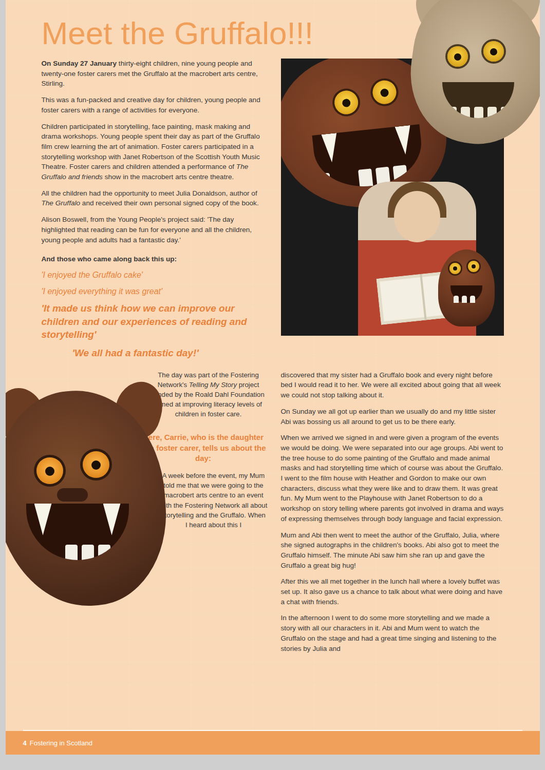Meet the Gruffalo!!!
On Sunday 27 January thirty-eight children, nine young people and twenty-one foster carers met the Gruffalo at the macrobert arts centre, Stirling.
This was a fun-packed and creative day for children, young people and foster carers with a range of activities for everyone.
Children participated in storytelling, face painting, mask making and drama workshops. Young people spent their day as part of the Gruffalo film crew learning the art of animation. Foster carers participated in a storytelling workshop with Janet Robertson of the Scottish Youth Music Theatre. Foster carers and children attended a performance of The Gruffalo and friends show in the macrobert arts centre theatre.
All the children had the opportunity to meet Julia Donaldson, author of The Gruffalo and received their own personal signed copy of the book.
Alison Boswell, from the Young People's project said: 'The day highlighted that reading can be fun for everyone and all the children, young people and adults had a fantastic day.'
And those who came along back this up:
'I enjoyed the Gruffalo cake'
'I enjoyed everything it was great'
'It made us think how we can improve our children and our experiences of reading and storytelling'
'We all had a fantastic day!'
The day was part of the Fostering Network's Telling My Story project funded by the Roald Dahl Foundation aimed at improving literacy levels of children in foster care.
Here, Carrie, who is the daughter of a foster carer, tells us about the day:
A week before the event, my Mum told me that we were going to the macrobert arts centre to an event with the Fostering Network all about storytelling and the Gruffalo. When I heard about this I
discovered that my sister had a Gruffalo book and every night before bed I would read it to her. We were all excited about going that all week we could not stop talking about it.
On Sunday we all got up earlier than we usually do and my little sister Abi was bossing us all around to get us to be there early.
When we arrived we signed in and were given a program of the events we would be doing. We were separated into our age groups. Abi went to the tree house to do some painting of the Gruffalo and made animal masks and had storytelling time which of course was about the Gruffalo. I went to the film house with Heather and Gordon to make our own characters, discuss what they were like and to draw them. It was great fun. My Mum went to the Playhouse with Janet Robertson to do a workshop on story telling where parents got involved in drama and ways of expressing themselves through body language and facial expression.
Mum and Abi then went to meet the author of the Gruffalo, Julia, where she signed autographs in the children's books. Abi also got to meet the Gruffalo himself. The minute Abi saw him she ran up and gave the Gruffalo a great big hug!
After this we all met together in the lunch hall where a lovely buffet was set up. It also gave us a chance to talk about what were doing and have a chat with friends.
In the afternoon I went to do some more storytelling and we made a story with all our characters in it. Abi and Mum went to watch the Gruffalo on the stage and had a great time singing and listening to the stories by Julia and
4 Fostering in Scotland